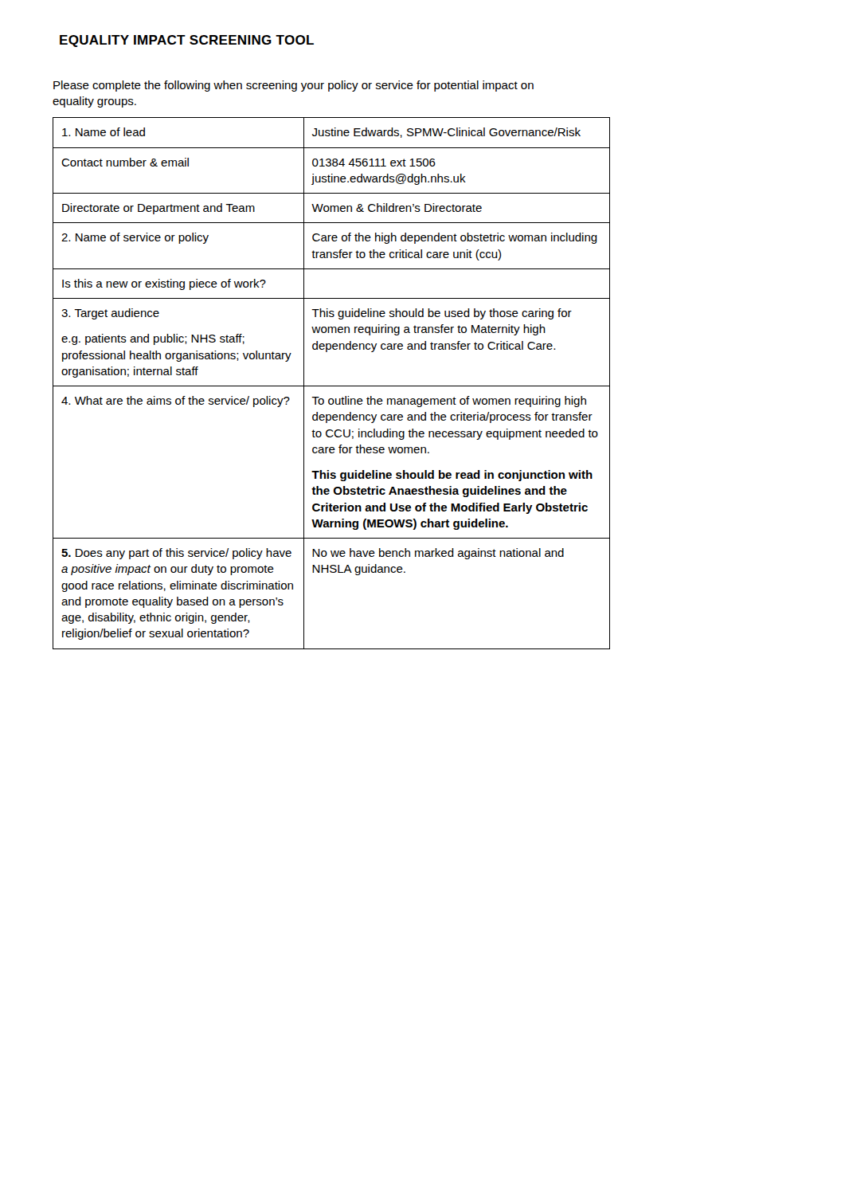EQUALITY IMPACT SCREENING TOOL
Please complete the following when screening your policy or service for potential impact on equality groups.
| 1. Name of lead | Justine Edwards, SPMW-Clinical Governance/Risk |
| Contact number & email | 01384 456111 ext 1506 justine.edwards@dgh.nhs.uk |
| Directorate or Department and Team | Women & Children’s Directorate |
| 2. Name of service or policy | Care of the high dependent obstetric woman including transfer to the critical care unit (ccu) |
| Is this a new or existing piece of work? | |
| 3. Target audience e.g. patients and public; NHS staff; professional health organisations; voluntary organisation; internal staff | This guideline should be used by those caring for women requiring a transfer to Maternity high dependency care and transfer to Critical Care. |
| 4. What are the aims of the service/ policy? | To outline the management of women requiring high dependency care and the criteria/process for transfer to CCU; including the necessary equipment needed to care for these women. This guideline should be read in conjunction with the Obstetric Anaesthesia guidelines and the Criterion and Use of the Modified Early Obstetric Warning (MEOWS) chart guideline. |
| 5. Does any part of this service/ policy have a positive impact on our duty to promote good race relations, eliminate discrimination and promote equality based on a person’s age, disability, ethnic origin, gender, religion/belief or sexual orientation? | No we have bench marked against national and NHSLA guidance. |